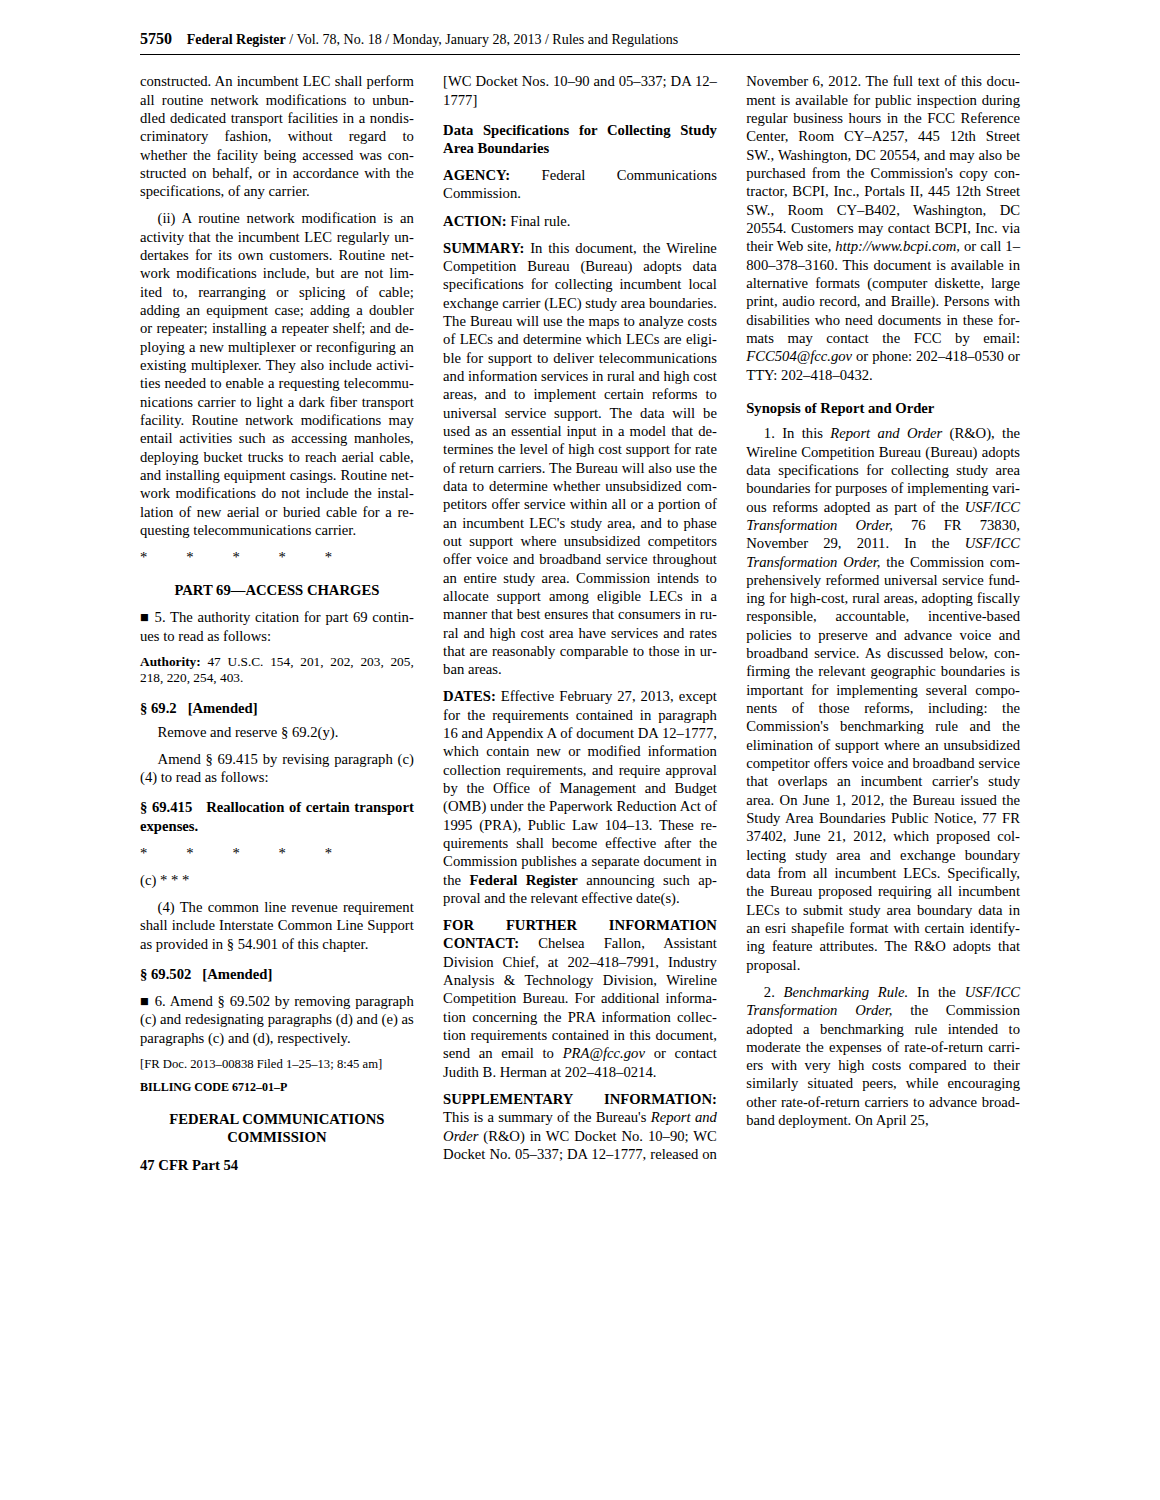5750 Federal Register / Vol. 78, No. 18 / Monday, January 28, 2013 / Rules and Regulations
constructed. An incumbent LEC shall perform all routine network modifications to unbundled dedicated transport facilities in a nondiscriminatory fashion, without regard to whether the facility being accessed was constructed on behalf, or in accordance with the specifications, of any carrier.
(ii) A routine network modification is an activity that the incumbent LEC regularly undertakes for its own customers. Routine network modifications include, but are not limited to, rearranging or splicing of cable; adding an equipment case; adding a doubler or repeater; installing a repeater shelf; and deploying a new multiplexer or reconfiguring an existing multiplexer. They also include activities needed to enable a requesting telecommunications carrier to light a dark fiber transport facility. Routine network modifications may entail activities such as accessing manholes, deploying bucket trucks to reach aerial cable, and installing equipment casings. Routine network modifications do not include the installation of new aerial or buried cable for a requesting telecommunications carrier.
* * * * *
PART 69—ACCESS CHARGES
■ 5. The authority citation for part 69 continues to read as follows:
Authority: 47 U.S.C. 154, 201, 202, 203, 205, 218, 220, 254, 403.
§ 69.2 [Amended]
Remove and reserve § 69.2(y).
Amend § 69.415 by revising paragraph (c)(4) to read as follows:
§ 69.415 Reallocation of certain transport expenses.
* * * * *
(c) * * *
(4) The common line revenue requirement shall include Interstate Common Line Support as provided in § 54.901 of this chapter.
§ 69.502 [Amended]
■ 6. Amend § 69.502 by removing paragraph (c) and redesignating paragraphs (d) and (e) as paragraphs (c) and (d), respectively.
[FR Doc. 2013–00838 Filed 1–25–13; 8:45 am]
BILLING CODE 6712–01–P
FEDERAL COMMUNICATIONS COMMISSION
47 CFR Part 54
[WC Docket Nos. 10–90 and 05–337; DA 12–1777]
Data Specifications for Collecting Study Area Boundaries
AGENCY: Federal Communications Commission.
ACTION: Final rule.
SUMMARY: In this document, the Wireline Competition Bureau (Bureau) adopts data specifications for collecting incumbent local exchange carrier (LEC) study area boundaries. The Bureau will use the maps to analyze costs of LECs and determine which LECs are eligible for support to deliver telecommunications and information services in rural and high cost areas, and to implement certain reforms to universal service support. The data will be used as an essential input in a model that determines the level of high cost support for rate of return carriers. The Bureau will also use the data to determine whether unsubsidized competitors offer service within all or a portion of an incumbent LEC's study area, and to phase out support where unsubsidized competitors offer voice and broadband service throughout an entire study area. Commission intends to allocate support among eligible LECs in a manner that best ensures that consumers in rural and high cost area have services and rates that are reasonably comparable to those in urban areas.
DATES: Effective February 27, 2013, except for the requirements contained in paragraph 16 and Appendix A of document DA 12–1777, which contain new or modified information collection requirements, and require approval by the Office of Management and Budget (OMB) under the Paperwork Reduction Act of 1995 (PRA), Public Law 104–13. These requirements shall become effective after the Commission publishes a separate document in the Federal Register announcing such approval and the relevant effective date(s).
FOR FURTHER INFORMATION CONTACT: Chelsea Fallon, Assistant Division Chief, at 202–418–7991, Industry Analysis & Technology Division, Wireline Competition Bureau. For additional information concerning the PRA information collection requirements contained in this document, send an email to PRA@fcc.gov or contact Judith B. Herman at 202–418–0214.
SUPPLEMENTARY INFORMATION: This is a summary of the Bureau's Report and Order (R&O) in WC Docket No. 10–90; WC Docket No. 05–337; DA 12–1777, released on November 6, 2012. The full text of this document is available for public inspection during regular business hours in the FCC Reference Center, Room CY–A257, 445 12th Street SW., Washington, DC 20554, and may also be purchased from the Commission's copy contractor, BCPI, Inc., Portals II, 445 12th Street SW., Room CY–B402, Washington, DC 20554. Customers may contact BCPI, Inc. via their Web site, http://www.bcpi.com, or call 1–800–378–3160. This document is available in alternative formats (computer diskette, large print, audio record, and Braille). Persons with disabilities who need documents in these formats may contact the FCC by email: FCC504@fcc.gov or phone: 202–418–0530 or TTY: 202–418–0432.
Synopsis of Report and Order
1. In this Report and Order (R&O), the Wireline Competition Bureau (Bureau) adopts data specifications for collecting study area boundaries for purposes of implementing various reforms adopted as part of the USF/ICC Transformation Order, 76 FR 73830, November 29, 2011. In the USF/ICC Transformation Order, the Commission comprehensively reformed universal service funding for high-cost, rural areas, adopting fiscally responsible, accountable, incentive-based policies to preserve and advance voice and broadband service. As discussed below, confirming the relevant geographic boundaries is important for implementing several components of those reforms, including: the Commission's benchmarking rule and the elimination of support where an unsubsidized competitor offers voice and broadband service that overlaps an incumbent carrier's study area. On June 1, 2012, the Bureau issued the Study Area Boundaries Public Notice, 77 FR 37402, June 21, 2012, which proposed collecting study area and exchange boundary data from all incumbent LECs. Specifically, the Bureau proposed requiring all incumbent LECs to submit study area boundary data in an esri shapefile format with certain identifying feature attributes. The R&O adopts that proposal.
2. Benchmarking Rule. In the USF/ICC Transformation Order, the Commission adopted a benchmarking rule intended to moderate the expenses of rate-of-return carriers with very high costs compared to their similarly situated peers, while encouraging other rate-of-return carriers to advance broadband deployment. On April 25,